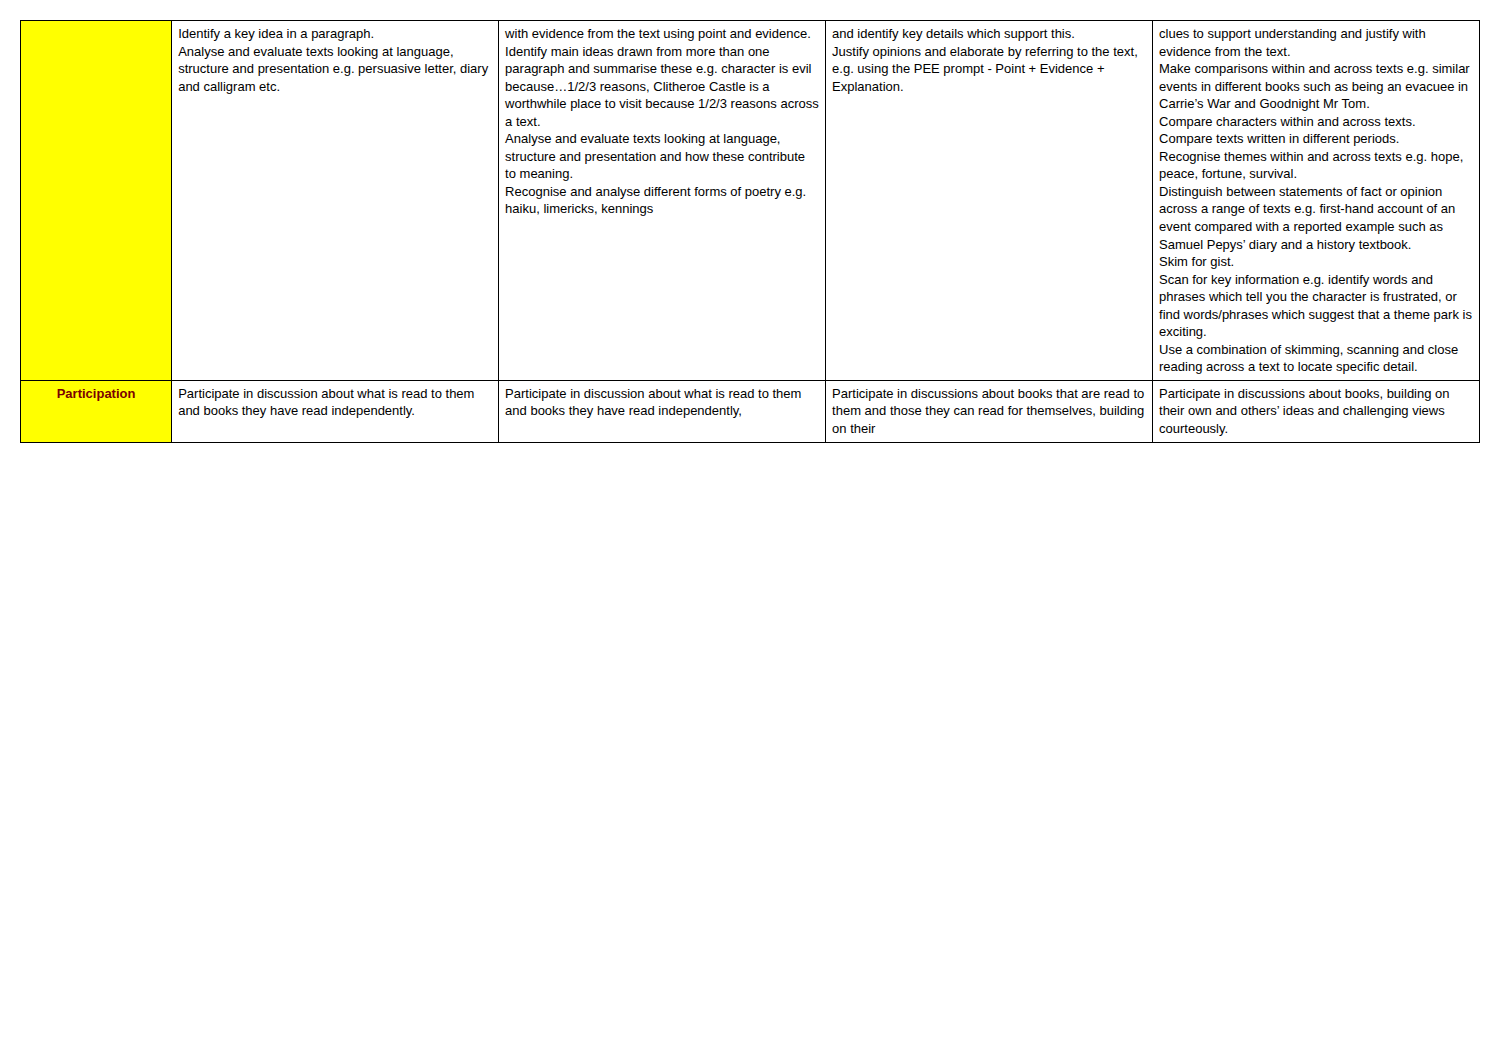| | Identify a key idea in a paragraph. Analyse and evaluate texts looking at language, structure and presentation e.g. persuasive letter, diary and calligram etc. | with evidence from the text using point and evidence. Identify main ideas drawn from more than one paragraph and summarise these e.g. character is evil because…1/2/3 reasons, Clitheroe Castle is a worthwhile place to visit because 1/2/3 reasons across a text. Analyse and evaluate texts looking at language, structure and presentation and how these contribute to meaning. Recognise and analyse different forms of poetry e.g. haiku, limericks, kennings | and identify key details which support this. Justify opinions and elaborate by referring to the text, e.g. using the PEE prompt - Point + Evidence + Explanation. | clues to support understanding and justify with evidence from the text. Make comparisons within and across texts e.g. similar events in different books such as being an evacuee in Carrie’s War and Goodnight Mr Tom. Compare characters within and across texts. Compare texts written in different periods. Recognise themes within and across texts e.g. hope, peace, fortune, survival. Distinguish between statements of fact or opinion across a range of texts e.g. first-hand account of an event compared with a reported example such as Samuel Pepys’ diary and a history textbook. Skim for gist. Scan for key information e.g. identify words and phrases which tell you the character is frustrated, or find words/phrases which suggest that a theme park is exciting. Use a combination of skimming, scanning and close reading across a text to locate specific detail. |
| Participation | Participate in discussion about what is read to them and books they have read independently. | Participate in discussion about what is read to them and books they have read independently, | Participate in discussions about books that are read to them and those they can read for themselves, building on their | Participate in discussions about books, building on their own and others’ ideas and challenging views courteously. |